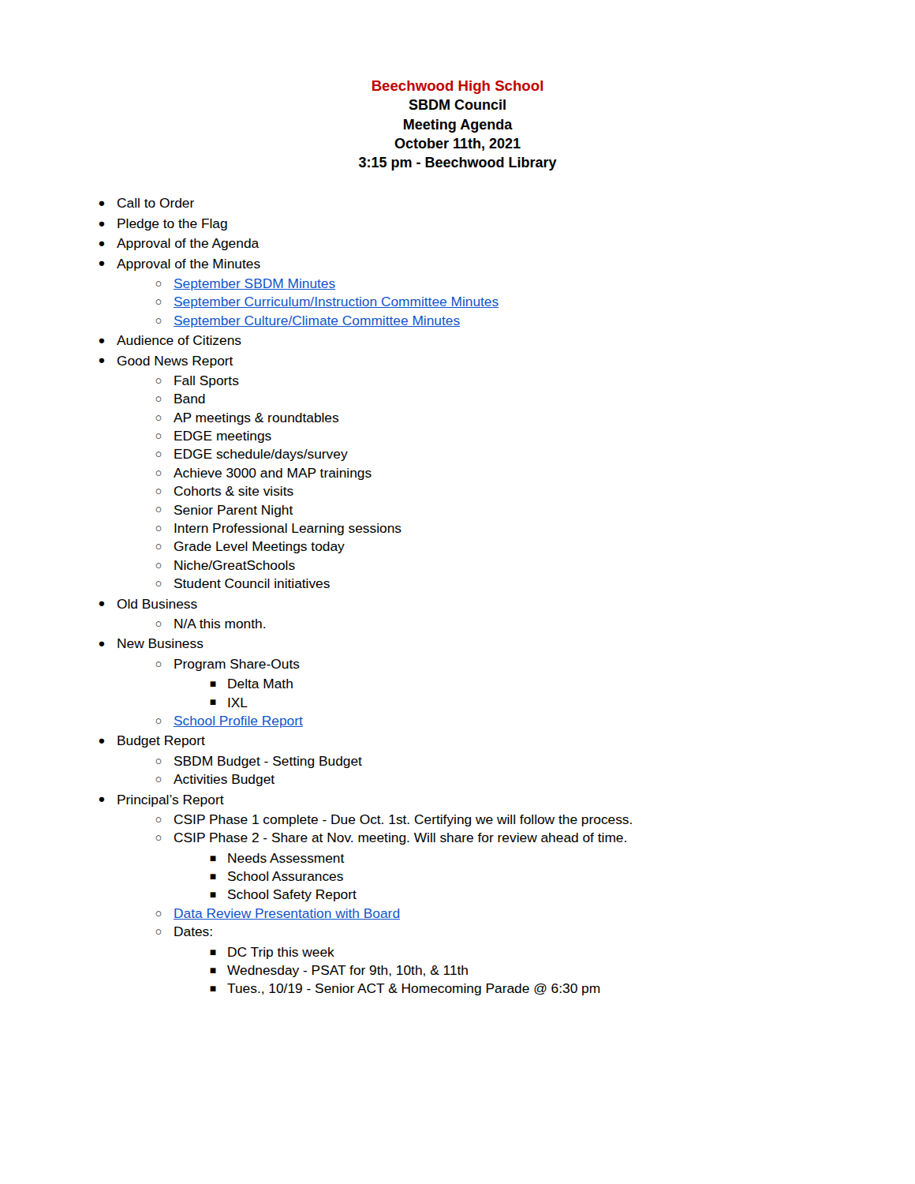Beechwood High School
SBDM Council
Meeting Agenda
October 11th, 2021
3:15 pm - Beechwood Library
Call to Order
Pledge to the Flag
Approval of the Agenda
Approval of the Minutes
September SBDM Minutes
September Curriculum/Instruction Committee Minutes
September Culture/Climate Committee Minutes
Audience of Citizens
Good News Report
Fall Sports
Band
AP meetings & roundtables
EDGE meetings
EDGE schedule/days/survey
Achieve 3000 and MAP trainings
Cohorts & site visits
Senior Parent Night
Intern Professional Learning sessions
Grade Level Meetings today
Niche/GreatSchools
Student Council initiatives
Old Business
N/A this month.
New Business
Program Share-Outs
Delta Math
IXL
School Profile Report
Budget Report
SBDM Budget - Setting Budget
Activities Budget
Principal’s Report
CSIP Phase 1 complete - Due Oct. 1st. Certifying we will follow the process.
CSIP Phase 2 - Share at Nov. meeting. Will share for review ahead of time.
Needs Assessment
School Assurances
School Safety Report
Data Review Presentation with Board
Dates:
DC Trip this week
Wednesday - PSAT for 9th, 10th, & 11th
Tues., 10/19 - Senior ACT & Homecoming Parade @ 6:30 pm